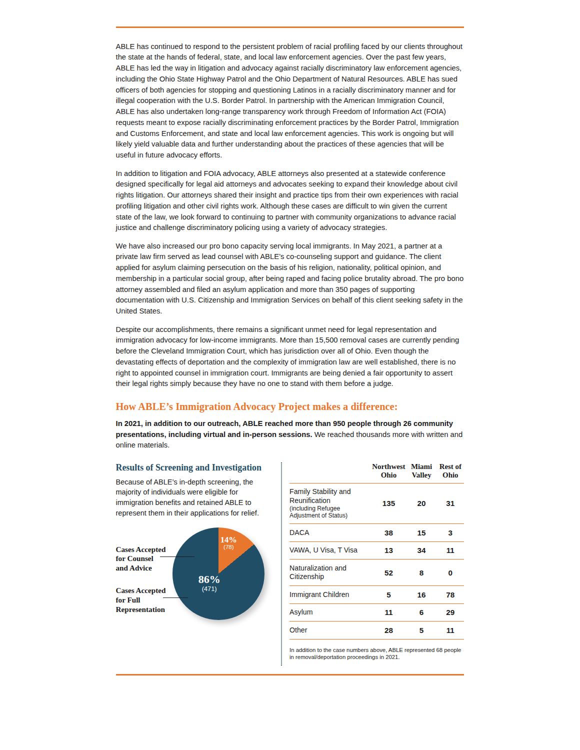ABLE has continued to respond to the persistent problem of racial profiling faced by our clients throughout the state at the hands of federal, state, and local law enforcement agencies. Over the past few years, ABLE has led the way in litigation and advocacy against racially discriminatory law enforcement agencies, including the Ohio State Highway Patrol and the Ohio Department of Natural Resources. ABLE has sued officers of both agencies for stopping and questioning Latinos in a racially discriminatory manner and for illegal cooperation with the U.S. Border Patrol. In partnership with the American Immigration Council, ABLE has also undertaken long-range transparency work through Freedom of Information Act (FOIA) requests meant to expose racially discriminating enforcement practices by the Border Patrol, Immigration and Customs Enforcement, and state and local law enforcement agencies. This work is ongoing but will likely yield valuable data and further understanding about the practices of these agencies that will be useful in future advocacy efforts.
In addition to litigation and FOIA advocacy, ABLE attorneys also presented at a statewide conference designed specifically for legal aid attorneys and advocates seeking to expand their knowledge about civil rights litigation. Our attorneys shared their insight and practice tips from their own experiences with racial profiling litigation and other civil rights work. Although these cases are difficult to win given the current state of the law, we look forward to continuing to partner with community organizations to advance racial justice and challenge discriminatory policing using a variety of advocacy strategies.
We have also increased our pro bono capacity serving local immigrants. In May 2021, a partner at a private law firm served as lead counsel with ABLE’s co-counseling support and guidance. The client applied for asylum claiming persecution on the basis of his religion, nationality, political opinion, and membership in a particular social group, after being raped and facing police brutality abroad. The pro bono attorney assembled and filed an asylum application and more than 350 pages of supporting documentation with U.S. Citizenship and Immigration Services on behalf of this client seeking safety in the United States.
Despite our accomplishments, there remains a significant unmet need for legal representation and immigration advocacy for low-income immigrants. More than 15,500 removal cases are currently pending before the Cleveland Immigration Court, which has jurisdiction over all of Ohio. Even though the devastating effects of deportation and the complexity of immigration law are well established, there is no right to appointed counsel in immigration court. Immigrants are being denied a fair opportunity to assert their legal rights simply because they have no one to stand with them before a judge.
How ABLE’s Immigration Advocacy Project makes a difference:
In 2021, in addition to our outreach, ABLE reached more than 950 people through 26 community presentations, including virtual and in-person sessions. We reached thousands more with written and online materials.
Results of Screening and Investigation
Because of ABLE’s in-depth screening, the majority of individuals were eligible for immigration benefits and retained ABLE to represent them in their applications for relief.
86%(471)
14%(78)
Cases Accepted
for Counsel
and Advice
Cases Accepted
for Full
Representation
| | Northwest Ohio | Miami Valley | Rest of Ohio |
| --- | --- | --- | --- |
| Family Stability and Reunification (including Refugee Adjustment of Status) | 135 | 20 | 31 |
| DACA | 38 | 15 | 3 |
| VAWA, U Visa, T Visa | 13 | 34 | 11 |
| Naturalization and Citizenship | 52 | 8 | 0 |
| Immigrant Children | 5 | 16 | 78 |
| Asylum | 11 | 6 | 29 |
| Other | 28 | 5 | 11 |
| In addition to the case numbers above, ABLE represented 68 people in removal/deportation proceedings in 2021. |